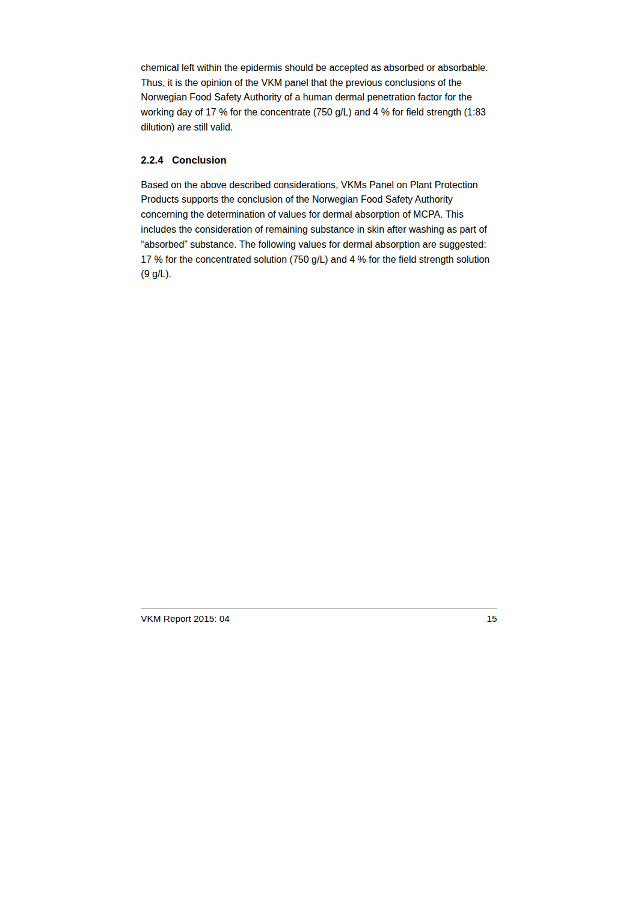chemical left within the epidermis should be accepted as absorbed or absorbable. Thus, it is the opinion of the VKM panel that the previous conclusions of the Norwegian Food Safety Authority of a human dermal penetration factor for the working day of 17 % for the concentrate (750 g/L) and 4 % for field strength (1:83 dilution) are still valid.
2.2.4 Conclusion
Based on the above described considerations, VKMs Panel on Plant Protection Products supports the conclusion of the Norwegian Food Safety Authority concerning the determination of values for dermal absorption of MCPA. This includes the consideration of remaining substance in skin after washing as part of “absorbed” substance. The following values for dermal absorption are suggested: 17 % for the concentrated solution (750 g/L) and 4 % for the field strength solution (9 g/L).
VKM Report 2015: 04 15